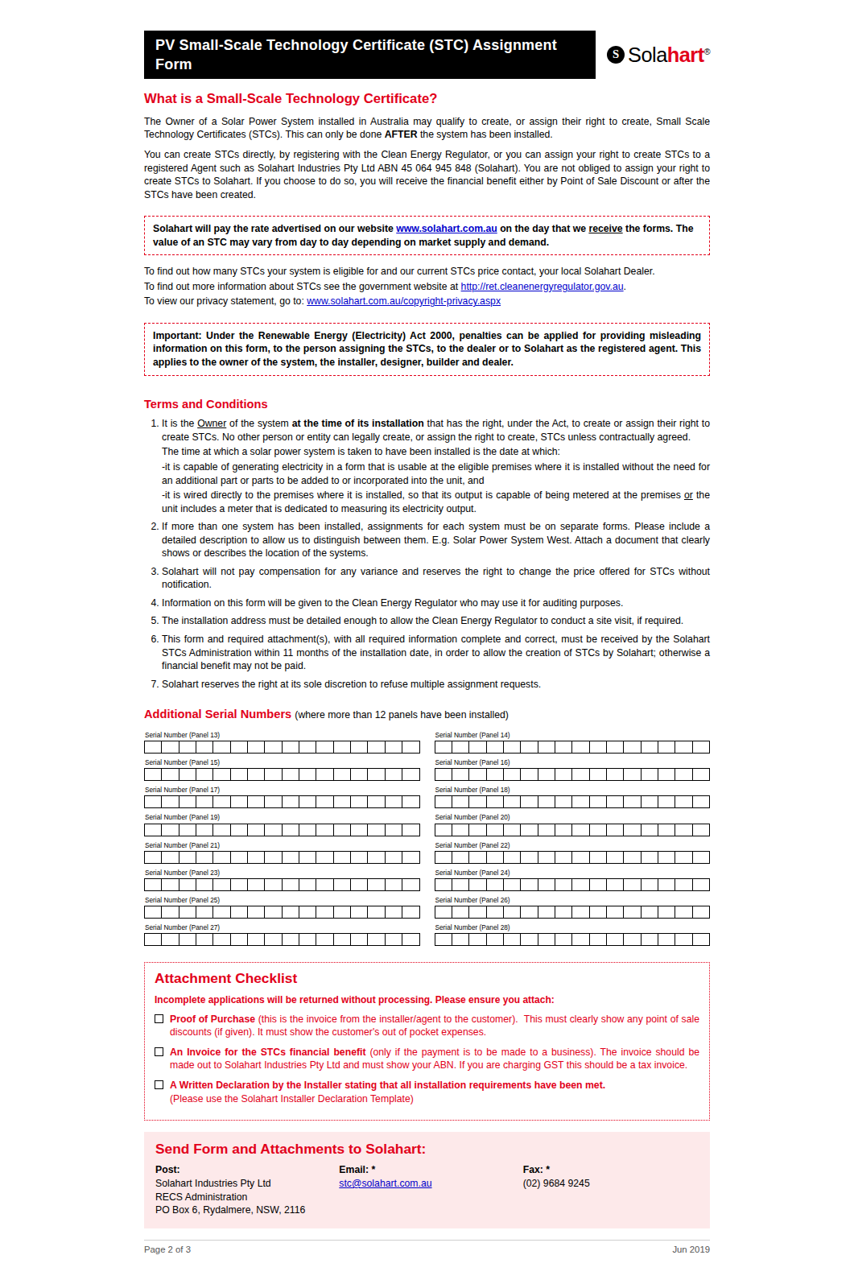PV Small-Scale Technology Certificate (STC) Assignment Form
S Solahart®
What is a Small-Scale Technology Certificate?
The Owner of a Solar Power System installed in Australia may qualify to create, or assign their right to create, Small Scale Technology Certificates (STCs). This can only be done AFTER the system has been installed.
You can create STCs directly, by registering with the Clean Energy Regulator, or you can assign your right to create STCs to a registered Agent such as Solahart Industries Pty Ltd ABN 45 064 945 848 (Solahart). You are not obliged to assign your right to create STCs to Solahart. If you choose to do so, you will receive the financial benefit either by Point of Sale Discount or after the STCs have been created.
Solahart will pay the rate advertised on our website www.solahart.com.au on the day that we receive the forms. The value of an STC may vary from day to day depending on market supply and demand.
To find out how many STCs your system is eligible for and our current STCs price contact, your local Solahart Dealer.
To find out more information about STCs see the government website at http://ret.cleanenergyregulator.gov.au.
To view our privacy statement, go to: www.solahart.com.au/copyright-privacy.aspx
Important: Under the Renewable Energy (Electricity) Act 2000, penalties can be applied for providing misleading information on this form, to the person assigning the STCs, to the dealer or to Solahart as the registered agent. This applies to the owner of the system, the installer, designer, builder and dealer.
Terms and Conditions
It is the Owner of the system at the time of its installation that has the right, under the Act, to create or assign their right to create STCs. No other person or entity can legally create, or assign the right to create, STCs unless contractually agreed.
The time at which a solar power system is taken to have been installed is the date at which:
-it is capable of generating electricity in a form that is usable at the eligible premises where it is installed without the need for an additional part or parts to be added to or incorporated into the unit, and
-it is wired directly to the premises where it is installed, so that its output is capable of being metered at the premises or the unit includes a meter that is dedicated to measuring its electricity output.
If more than one system has been installed, assignments for each system must be on separate forms. Please include a detailed description to allow us to distinguish between them. E.g. Solar Power System West. Attach a document that clearly shows or describes the location of the systems.
Solahart will not pay compensation for any variance and reserves the right to change the price offered for STCs without notification.
Information on this form will be given to the Clean Energy Regulator who may use it for auditing purposes.
The installation address must be detailed enough to allow the Clean Energy Regulator to conduct a site visit, if required.
This form and required attachment(s), with all required information complete and correct, must be received by the Solahart STCs Administration within 11 months of the installation date, in order to allow the creation of STCs by Solahart; otherwise a financial benefit may not be paid.
Solahart reserves the right at its sole discretion to refuse multiple assignment requests.
Additional Serial Numbers (where more than 12 panels have been installed)
Serial Number (Panel 13)
Serial Number (Panel 15)
Serial Number (Panel 17)
Serial Number (Panel 19)
Serial Number (Panel 21)
Serial Number (Panel 23)
Serial Number (Panel 25)
Serial Number (Panel 27)
Serial Number (Panel 14)
Serial Number (Panel 16)
Serial Number (Panel 18)
Serial Number (Panel 20)
Serial Number (Panel 22)
Serial Number (Panel 24)
Serial Number (Panel 26)
Serial Number (Panel 28)
Attachment Checklist
Incomplete applications will be returned without processing. Please ensure you attach:
Proof of Purchase (this is the invoice from the installer/agent to the customer). This must clearly show any point of sale discounts (if given). It must show the customer's out of pocket expenses.
An Invoice for the STCs financial benefit (only if the payment is to be made to a business). The invoice should be made out to Solahart Industries Pty Ltd and must show your ABN. If you are charging GST this should be a tax invoice.
A Written Declaration by the Installer stating that all installation requirements have been met.
(Please use the Solahart Installer Declaration Template)
Send Form and Attachments to Solahart:
Post:
Solahart Industries Pty Ltd
RECS Administration
PO Box 6, Rydalmere, NSW, 2116
Email: *
stc@solahart.com.au
Fax: *
(02) 9684 9245
Page 2 of 3 Jun 2019